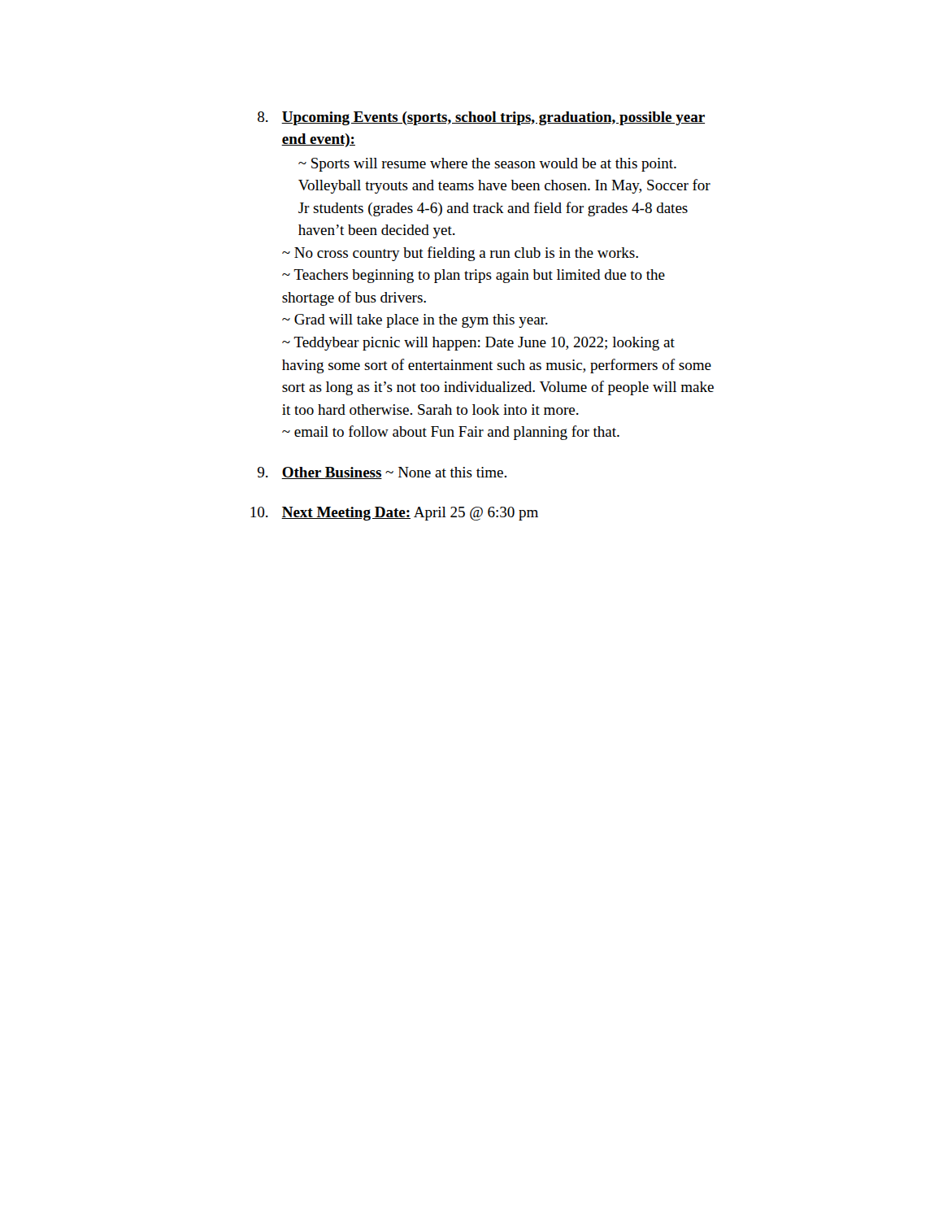Upcoming Events (sports, school trips, graduation, possible year end event):
~ Sports will resume where the season would be at this point. Volleyball tryouts and teams have been chosen. In May, Soccer for Jr students (grades 4-6) and track and field for grades 4-8 dates haven’t been decided yet.
~ No cross country but fielding a run club is in the works.
~ Teachers beginning to plan trips again but limited due to the shortage of bus drivers.
~ Grad will take place in the gym this year.
~ Teddybear picnic will happen: Date June 10, 2022; looking at having some sort of entertainment such as music, performers of some sort as long as it’s not too individualized. Volume of people will make it too hard otherwise. Sarah to look into it more.
~ email to follow about Fun Fair and planning for that.
Other Business ~ None at this time.
Next Meeting Date: April 25 @ 6:30 pm